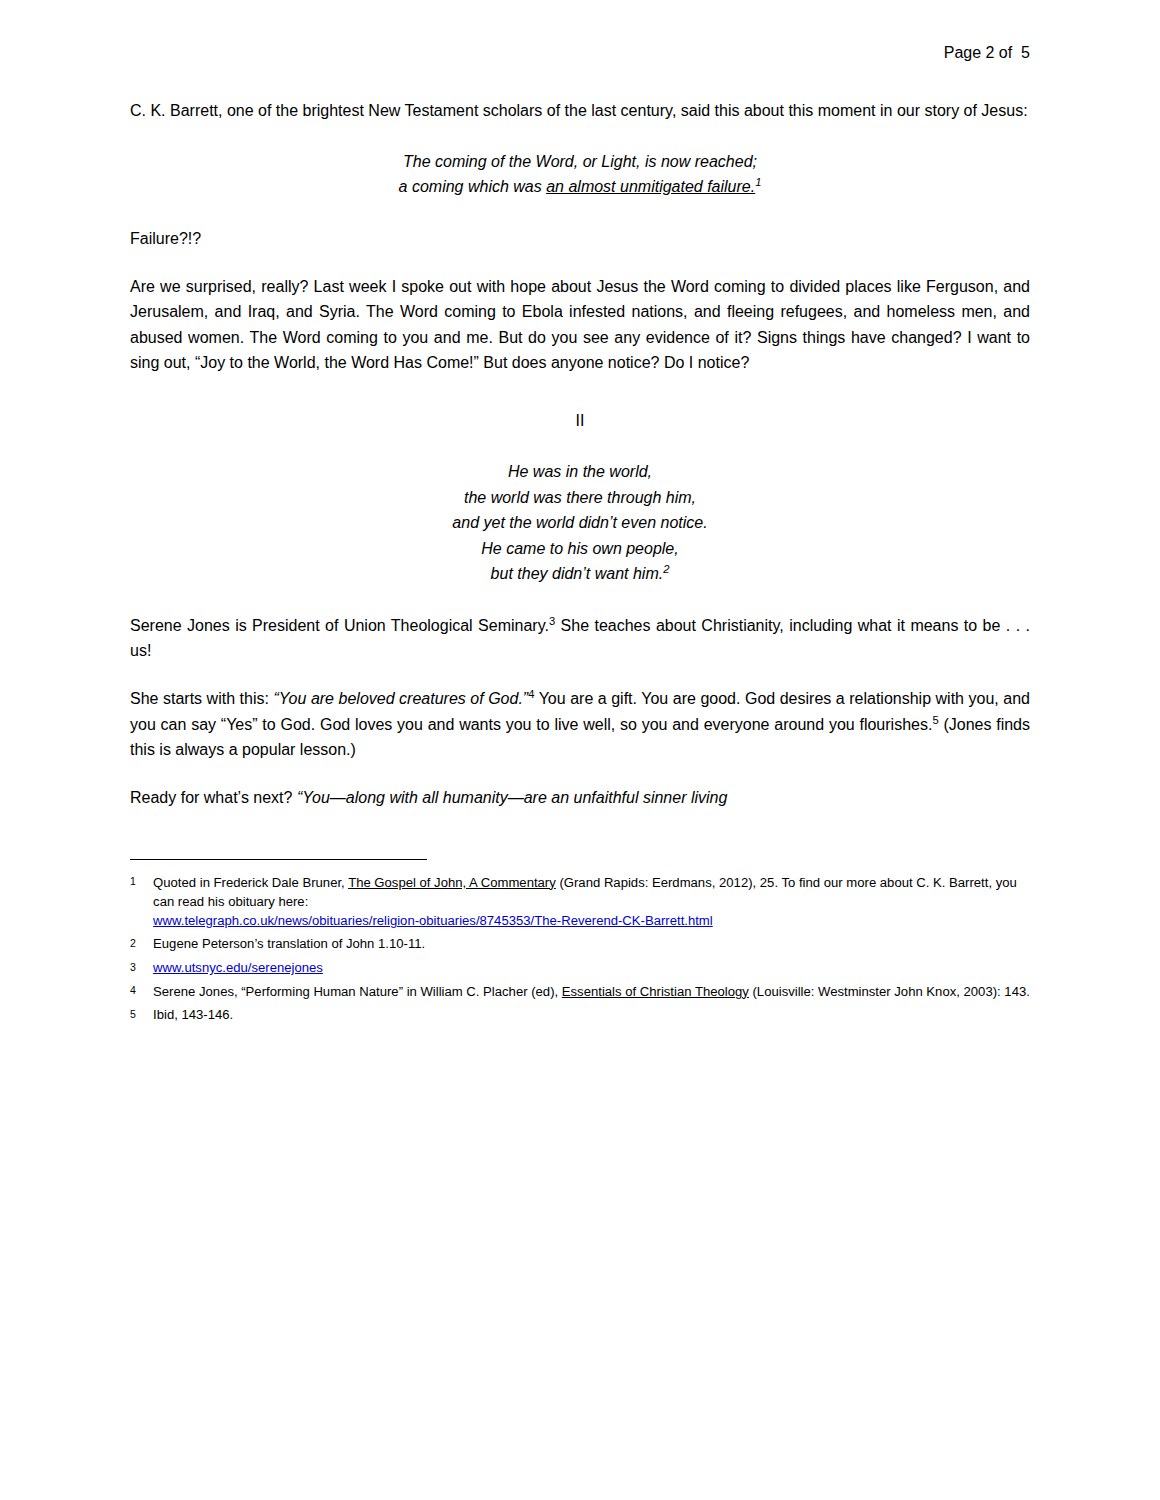Page 2 of 5
C. K. Barrett, one of the brightest New Testament scholars of the last century, said this about this moment in our story of Jesus:
The coming of the Word, or Light, is now reached;
a coming which was an almost unmitigated failure.1
Failure?!?
Are we surprised, really? Last week I spoke out with hope about Jesus the Word coming to divided places like Ferguson, and Jerusalem, and Iraq, and Syria. The Word coming to Ebola infested nations, and fleeing refugees, and homeless men, and abused women. The Word coming to you and me. But do you see any evidence of it? Signs things have changed? I want to sing out, “Joy to the World, the Word Has Come!” But does anyone notice? Do I notice?
II
He was in the world,
the world was there through him,
and yet the world didn’t even notice.
He came to his own people,
but they didn’t want him.2
Serene Jones is President of Union Theological Seminary.3 She teaches about Christianity, including what it means to be . . . us!
She starts with this: “You are beloved creatures of God.”4 You are a gift. You are good. God desires a relationship with you, and you can say “Yes” to God. God loves you and wants you to live well, so you and everyone around you flourishes.5 (Jones finds this is always a popular lesson.)
Ready for what’s next? “You—along with all humanity—are an unfaithful sinner living
1 Quoted in Frederick Dale Bruner, The Gospel of John, A Commentary (Grand Rapids: Eerdmans, 2012), 25. To find our more about C. K. Barrett, you can read his obituary here:
www.telegraph.co.uk/news/obituaries/religion-obituaries/8745353/The-Reverend-CK-Barrett.html
2 Eugene Peterson’s translation of John 1.10-11.
3 www.utsnyc.edu/serenejones
4 Serene Jones, “Performing Human Nature” in William C. Placher (ed), Essentials of Christian Theology (Louisville: Westminster John Knox, 2003): 143.
5 Ibid, 143-146.